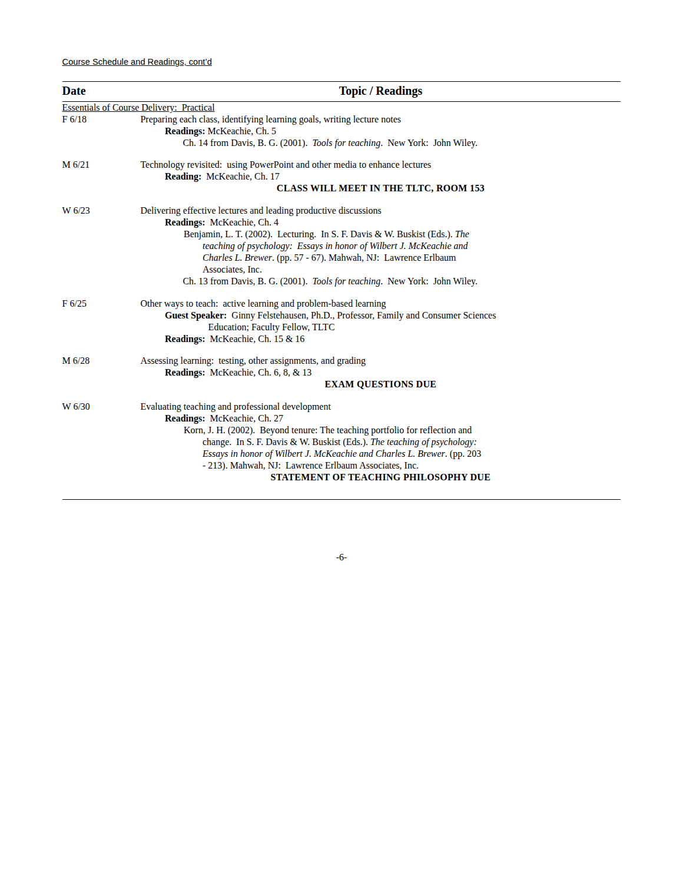Course Schedule and Readings, cont’d
| Date | Topic / Readings |
| --- | --- |
| Essentials of Course Delivery: Practical |
| F 6/18 | Preparing each class, identifying learning goals, writing lecture notes Readings: McKeachie, Ch. 5 Ch. 14 from Davis, B. G. (2001). Tools for teaching . New York: John Wiley. |
| M 6/21 | Technology revisited: using PowerPoint and other media to enhance lectures Reading: McKeachie, Ch. 17 CLASS WILL MEET IN THE TLTC, ROOM 153 |
| W 6/23 | Delivering effective lectures and leading productive discussions Readings: McKeachie, Ch. 4 Benjamin, L. T. (2002). Lecturing. In S. F. Davis & W. Buskist (Eds.). The teaching of psychology: Essays in honor of Wilbert J. McKeachie and Charles L. Brewer . (pp. 57 - 67). Mahwah, NJ: Lawrence Erlbaum Associates, Inc. Ch. 13 from Davis, B. G. (2001). Tools for teaching . New York: John Wiley. |
| F 6/25 | Other ways to teach: active learning and problem-based learning Guest Speaker: Ginny Felstehausen, Ph.D., Professor, Family and Consumer Sciences Education; Faculty Fellow, TLTC Readings: McKeachie, Ch. 15 & 16 |
| M 6/28 | Assessing learning: testing, other assignments, and grading Readings: McKeachie, Ch. 6, 8, & 13 EXAM QUESTIONS DUE |
| W 6/30 | Evaluating teaching and professional development Readings: McKeachie, Ch. 27 Korn, J. H. (2002). Beyond tenure: The teaching portfolio for reflection and change. In S. F. Davis & W. Buskist (Eds.). The teaching of psychology: Essays in honor of Wilbert J. McKeachie and Charles L. Brewer . (pp. 203 - 213). Mahwah, NJ: Lawrence Erlbaum Associates, Inc. STATEMENT OF TEACHING PHILOSOPHY DUE |
-6-